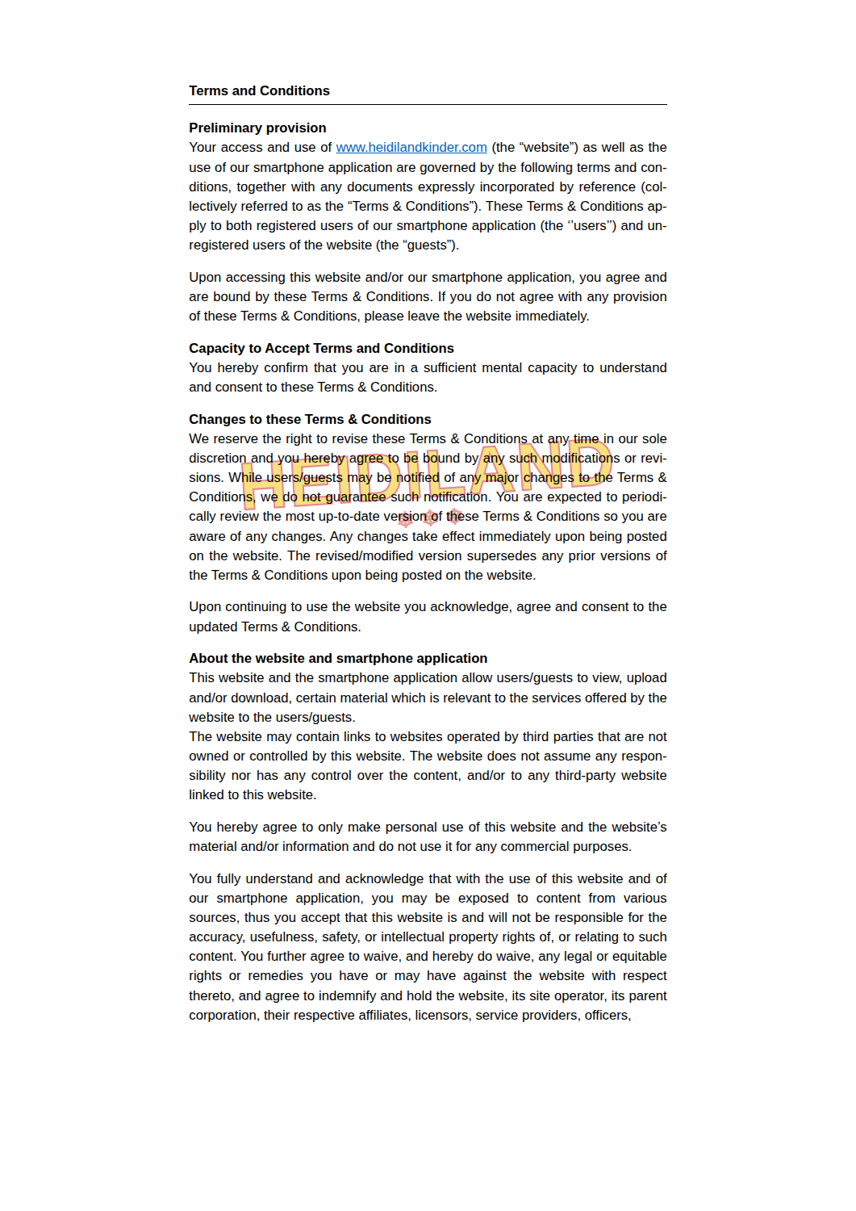HEIDILAND
❄ ❄ ❄
Terms and Conditions
Preliminary provision
Your access and use of www.heidilandkinder.com (the “website”) as well as the use of our smartphone application are governed by the following terms and conditions, together with any documents expressly incorporated by reference (collectively referred to as the “Terms & Conditions”). These Terms & Conditions apply to both registered users of our smartphone application (the ‘’users’’) and unregistered users of the website (the “guests”).
Upon accessing this website and/or our smartphone application, you agree and are bound by these Terms & Conditions. If you do not agree with any provision of these Terms & Conditions, please leave the website immediately.
Capacity to Accept Terms and Conditions
You hereby confirm that you are in a sufficient mental capacity to understand and consent to these Terms & Conditions.
Changes to these Terms & Conditions
We reserve the right to revise these Terms & Conditions at any time in our sole discretion and you hereby agree to be bound by any such modifications or revisions. While users/guests may be notified of any major changes to the Terms & Conditions, we do not guarantee such notification. You are expected to periodically review the most up-to-date version of these Terms & Conditions so you are aware of any changes. Any changes take effect immediately upon being posted on the website. The revised/modified version supersedes any prior versions of the Terms & Conditions upon being posted on the website.
Upon continuing to use the website you acknowledge, agree and consent to the updated Terms & Conditions.
About the website and smartphone application
This website and the smartphone application allow users/guests to view, upload and/or download, certain material which is relevant to the services offered by the website to the users/guests.
The website may contain links to websites operated by third parties that are not owned or controlled by this website. The website does not assume any responsibility nor has any control over the content, and/or to any third-party website linked to this website.
You hereby agree to only make personal use of this website and the website’s material and/or information and do not use it for any commercial purposes.
You fully understand and acknowledge that with the use of this website and of our smartphone application, you may be exposed to content from various sources, thus you accept that this website is and will not be responsible for the accuracy, usefulness, safety, or intellectual property rights of, or relating to such content. You further agree to waive, and hereby do waive, any legal or equitable rights or remedies you have or may have against the website with respect thereto, and agree to indemnify and hold the website, its site operator, its parent corporation, their respective affiliates, licensors, service providers, officers,